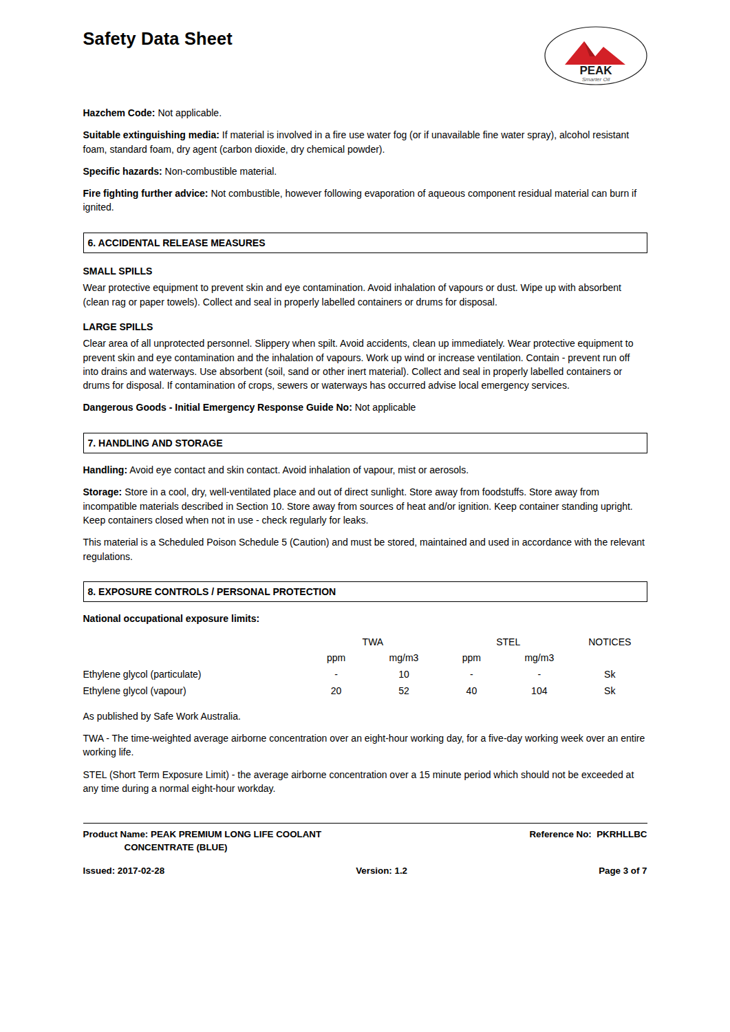Safety Data Sheet
PEAK Smarter Oil
Hazchem Code: Not applicable.
Suitable extinguishing media: If material is involved in a fire use water fog (or if unavailable fine water spray), alcohol resistant foam, standard foam, dry agent (carbon dioxide, dry chemical powder).
Specific hazards: Non-combustible material.
Fire fighting further advice: Not combustible, however following evaporation of aqueous component residual material can burn if ignited.
6. ACCIDENTAL RELEASE MEASURES
SMALL SPILLS
Wear protective equipment to prevent skin and eye contamination. Avoid inhalation of vapours or dust. Wipe up with absorbent (clean rag or paper towels). Collect and seal in properly labelled containers or drums for disposal.
LARGE SPILLS
Clear area of all unprotected personnel. Slippery when spilt. Avoid accidents, clean up immediately. Wear protective equipment to prevent skin and eye contamination and the inhalation of vapours. Work up wind or increase ventilation. Contain - prevent run off into drains and waterways. Use absorbent (soil, sand or other inert material). Collect and seal in properly labelled containers or drums for disposal. If contamination of crops, sewers or waterways has occurred advise local emergency services.
Dangerous Goods - Initial Emergency Response Guide No: Not applicable
7. HANDLING AND STORAGE
Handling: Avoid eye contact and skin contact. Avoid inhalation of vapour, mist or aerosols.
Storage: Store in a cool, dry, well-ventilated place and out of direct sunlight. Store away from foodstuffs. Store away from incompatible materials described in Section 10. Store away from sources of heat and/or ignition. Keep container standing upright. Keep containers closed when not in use - check regularly for leaks.
This material is a Scheduled Poison Schedule 5 (Caution) and must be stored, maintained and used in accordance with the relevant regulations.
8. EXPOSURE CONTROLS / PERSONAL PROTECTION
National occupational exposure limits:
| | TWA | STEL | NOTICES |
| --- | --- | --- | --- |
| | ppm | mg/m3 | ppm | mg/m3 | |
| Ethylene glycol (particulate) | - | 10 | - | - | Sk |
| Ethylene glycol (vapour) | 20 | 52 | 40 | 104 | Sk |
As published by Safe Work Australia.
TWA - The time-weighted average airborne concentration over an eight-hour working day, for a five-day working week over an entire working life.
STEL (Short Term Exposure Limit) - the average airborne concentration over a 15 minute period which should not be exceeded at any time during a normal eight-hour workday.
Product Name: PEAK PREMIUM LONG LIFE COOLANT CONCENTRATE (BLUE)
Reference No: PKRHLLBC
Issued: 2017-02-28 Version: 1.2 Page 3 of 7